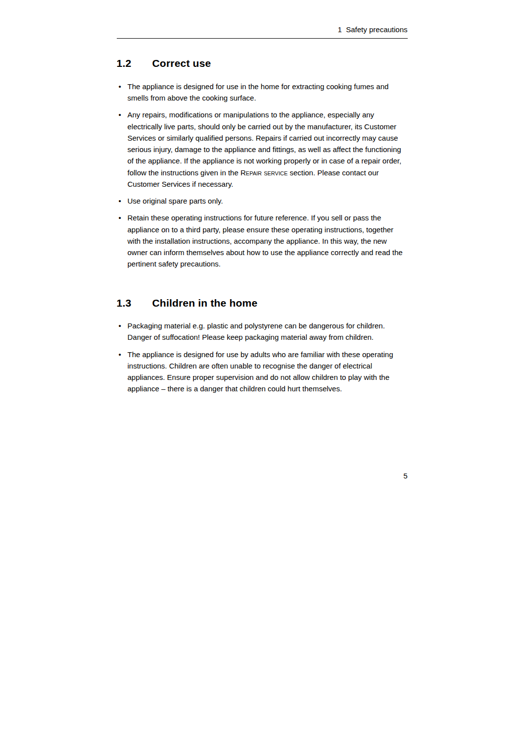1 Safety precautions
1.2 Correct use
The appliance is designed for use in the home for extracting cooking fumes and smells from above the cooking surface.
Any repairs, modifications or manipulations to the appliance, especially any electrically live parts, should only be carried out by the manufacturer, its Customer Services or similarly qualified persons. Repairs if carried out incorrectly may cause serious injury, damage to the appliance and fittings, as well as affect the functioning of the appliance. If the appliance is not working properly or in case of a repair order, follow the instructions given in the Repair service section. Please contact our Customer Services if necessary.
Use original spare parts only.
Retain these operating instructions for future reference. If you sell or pass the appliance on to a third party, please ensure these operating instructions, together with the installation instructions, accompany the appliance. In this way, the new owner can inform themselves about how to use the appliance correctly and read the pertinent safety precautions.
1.3 Children in the home
Packaging material e.g. plastic and polystyrene can be dangerous for children. Danger of suffocation! Please keep packaging material away from children.
The appliance is designed for use by adults who are familiar with these operating instructions. Children are often unable to recognise the danger of electrical appliances. Ensure proper supervision and do not allow children to play with the appliance – there is a danger that children could hurt themselves.
5